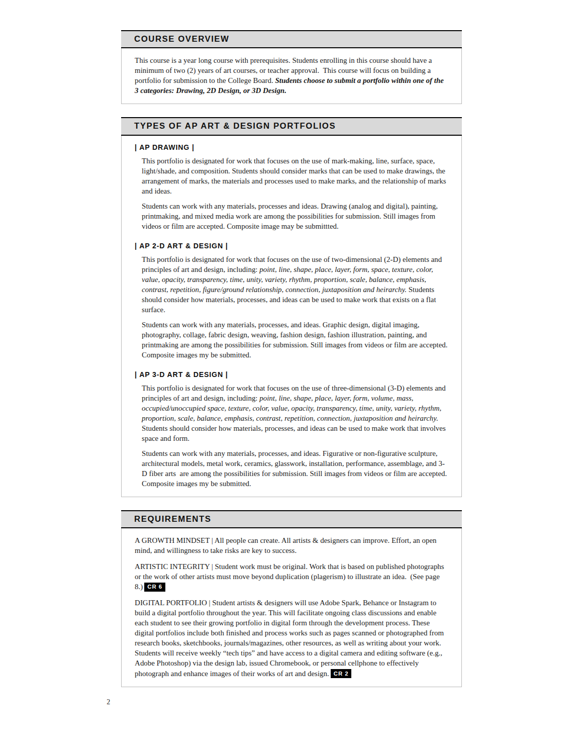Course Overview
This course is a year long course with prerequisites. Students enrolling in this course should have a minimum of two (2) years of art courses, or teacher approval. This course will focus on building a portfolio for submission to the College Board. Students choose to submit a portfolio within one of the 3 categories: Drawing, 2D Design, or 3D Design.
Types of AP Art & Design Portfolios
| AP DRAWING |
This portfolio is designated for work that focuses on the use of mark-making, line, surface, space, light/shade, and composition. Students should consider marks that can be used to make drawings, the arrangement of marks, the materials and processes used to make marks, and the relationship of marks and ideas.
Students can work with any materials, processes and ideas. Drawing (analog and digital), painting, printmaking, and mixed media work are among the possibilities for submission. Still images from videos or film are accepted. Composite image may be submittted.
| AP 2-D ART & DESIGN |
This portfolio is designated for work that focuses on the use of two-dimensional (2-D) elements and principles of art and design, including: point, line, shape, place, layer, form, space, texture, color, value, opacity, transparency, time, unity, variety, rhythm, proportion, scale, balance, emphasis, contrast, repetition, figure/ground relationship, connection, juxtaposition and heirarchy. Students should consider how materials, processes, and ideas can be used to make work that exists on a flat surface.
Students can work with any materials, processes, and ideas. Graphic design, digital imaging, photography, collage, fabric design, weaving, fashion design, fashion illustration, painting, and printmaking are among the possibilities for submission. Still images from videos or film are accepted. Composite images my be submitted.
| AP 3-D ART & DESIGN |
This portfolio is designated for work that focuses on the use of three-dimensional (3-D) elements and principles of art and design, including: point, line, shape, place, layer, form, volume, mass, occupied/unoccupied space, texture, color, value, opacity, transparency, time, unity, variety, rhythm, proportion, scale, balance, emphasis, contrast, repetition, connection, juxtaposition and heirarchy. Students should consider how materials, processes, and ideas can be used to make work that involves space and form.
Students can work with any materials, processes, and ideas. Figurative or non-figurative sculpture, architectural models, metal work, ceramics, glasswork, installation, performance, assemblage, and 3-D fiber arts are among the possibilities for submission. Still images from videos or film are accepted. Composite images my be submitted.
Requirements
A GROWTH MINDSET | All people can create. All artists & designers can improve. Effort, an open mind, and willingness to take risks are key to success.
ARTISTIC INTEGRITY | Student work must be original. Work that is based on published photographs or the work of other artists must move beyond duplication (plagerism) to illustrate an idea. (See page 8.)CR 6
DIGITAL PORTFOLIO | Student artists & designers will use Adobe Spark, Behance or Instagram to build a digital portfolio throughout the year. This will facilitate ongoing class discussions and enable each student to see their growing portfolio in digital form through the development process. These digital portfolios include both finished and process works such as pages scanned or photographed from research books, sketchbooks, journals/magazines, other resources, as well as writing about your work. Students will receive weekly “tech tips” and have access to a digital camera and editing software (e.g., Adobe Photoshop) via the design lab, issued Chromebook, or personal cellphone to effectively photograph and enhance images of their works of art and design.CR 2
2